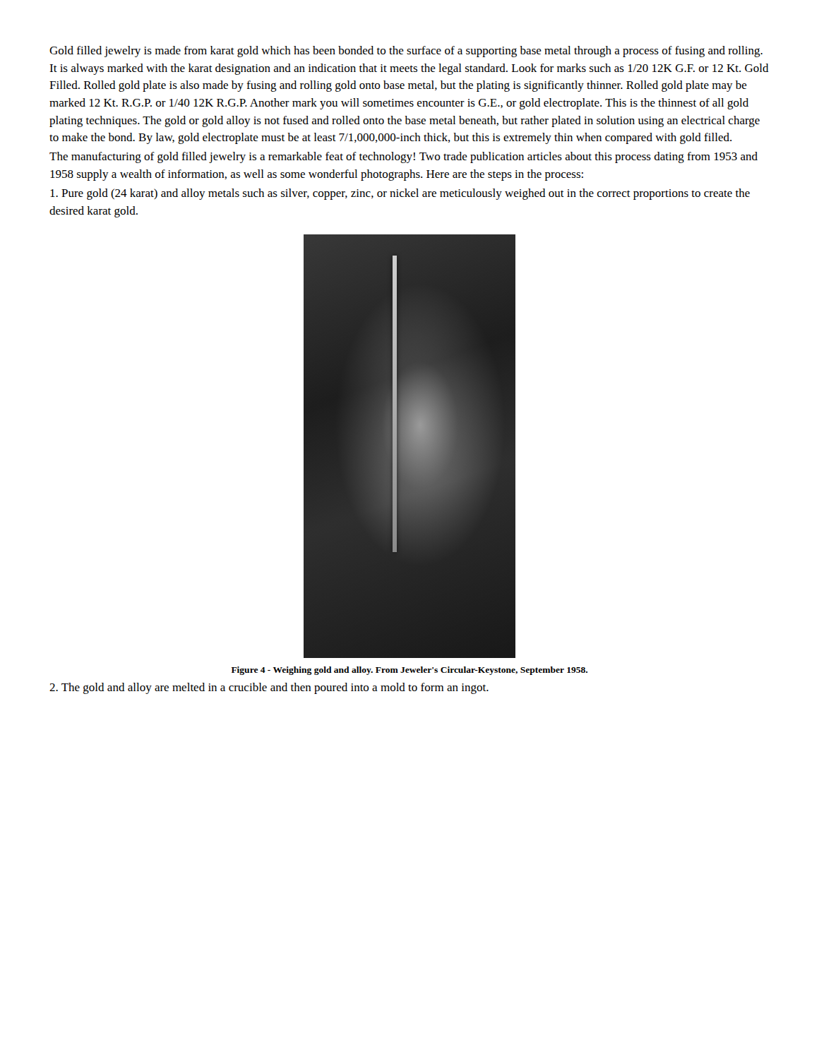Gold filled jewelry is made from karat gold which has been bonded to the surface of a supporting base metal through a process of fusing and rolling. It is always marked with the karat designation and an indication that it meets the legal standard. Look for marks such as 1/20 12K G.F. or 12 Kt. Gold Filled. Rolled gold plate is also made by fusing and rolling gold onto base metal, but the plating is significantly thinner. Rolled gold plate may be marked 12 Kt. R.G.P. or 1/40 12K R.G.P. Another mark you will sometimes encounter is G.E., or gold electroplate. This is the thinnest of all gold plating techniques. The gold or gold alloy is not fused and rolled onto the base metal beneath, but rather plated in solution using an electrical charge to make the bond. By law, gold electroplate must be at least 7/1,000,000-inch thick, but this is extremely thin when compared with gold filled.
The manufacturing of gold filled jewelry is a remarkable feat of technology! Two trade publication articles about this process dating from 1953 and 1958 supply a wealth of information, as well as some wonderful photographs. Here are the steps in the process:
1. Pure gold (24 karat) and alloy metals such as silver, copper, zinc, or nickel are meticulously weighed out in the correct proportions to create the desired karat gold.
Figure 4 - Weighing gold and alloy. From Jeweler's Circular-Keystone, September 1958.
2. The gold and alloy are melted in a crucible and then poured into a mold to form an ingot.